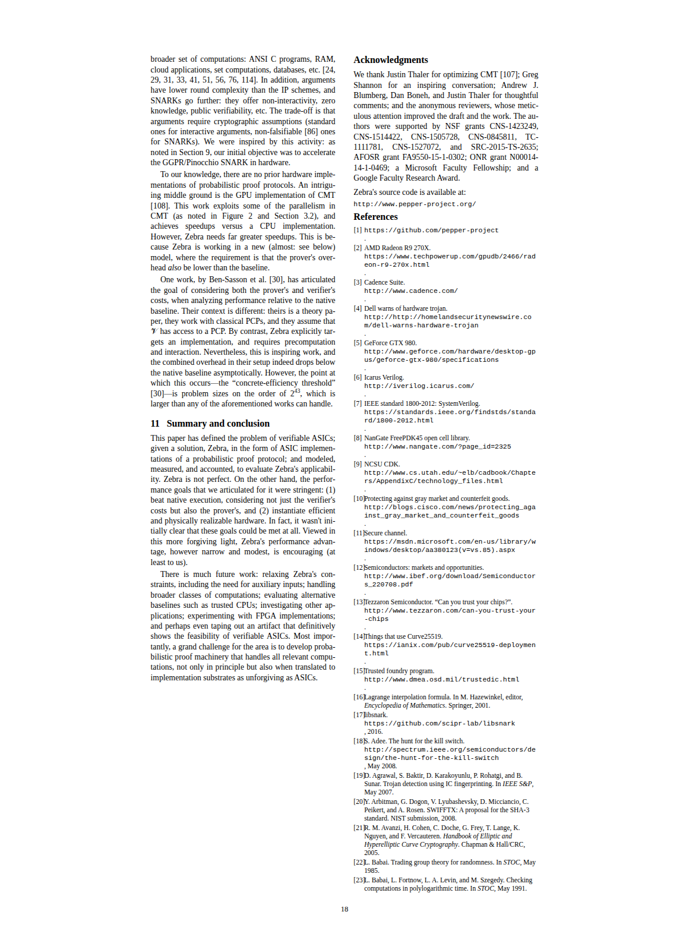broader set of computations: ANSI C programs, RAM, cloud applications, set computations, databases, etc. [24, 29, 31, 33, 41, 51, 56, 76, 114]. In addition, arguments have lower round complexity than the IP schemes, and SNARKs go further: they offer non-interactivity, zero knowledge, public verifiability, etc. The trade-off is that arguments require cryptographic assumptions (standard ones for interactive arguments, non-falsifiable [86] ones for SNARKs). We were inspired by this activity: as noted in Section 9, our initial objective was to accelerate the GGPR/Pinocchio SNARK in hardware.
To our knowledge, there are no prior hardware implementations of probabilistic proof protocols. An intriguing middle ground is the GPU implementation of CMT [108]. This work exploits some of the parallelism in CMT (as noted in Figure 2 and Section 3.2), and achieves speedups versus a CPU implementation. However, Zebra needs far greater speedups. This is because Zebra is working in a new (almost: see below) model, where the requirement is that the prover's overhead also be lower than the baseline.
One work, by Ben-Sasson et al. [30], has articulated the goal of considering both the prover's and verifier's costs, when analyzing performance relative to the native baseline. Their context is different: theirs is a theory paper, they work with classical PCPs, and they assume that 𝒱 has access to a PCP. By contrast, Zebra explicitly targets an implementation, and requires precomputation and interaction. Nevertheless, this is inspiring work, and the combined overhead in their setup indeed drops below the native baseline asymptotically. However, the point at which this occurs—the “concrete-efficiency threshold” [30]—is problem sizes on the order of 243, which is larger than any of the aforementioned works can handle.
11 Summary and conclusion
This paper has defined the problem of verifiable ASICs; given a solution, Zebra, in the form of ASIC implementations of a probabilistic proof protocol; and modeled, measured, and accounted, to evaluate Zebra's applicability. Zebra is not perfect. On the other hand, the performance goals that we articulated for it were stringent: (1) beat native execution, considering not just the verifier's costs but also the prover's, and (2) instantiate efficient and physically realizable hardware. In fact, it wasn't initially clear that these goals could be met at all. Viewed in this more forgiving light, Zebra's performance advantage, however narrow and modest, is encouraging (at least to us).
There is much future work: relaxing Zebra's constraints, including the need for auxiliary inputs; handling broader classes of computations; evaluating alternative baselines such as trusted CPUs; investigating other applications; experimenting with FPGA implementations; and perhaps even taping out an artifact that definitively shows the feasibility of verifiable ASICs. Most importantly, a grand challenge for the area is to develop probabilistic proof machinery that handles all relevant computations, not only in principle but also when translated to implementation substrates as unforgiving as ASICs.
Acknowledgments
We thank Justin Thaler for optimizing CMT [107]; Greg Shannon for an inspiring conversation; Andrew J. Blumberg, Dan Boneh, and Justin Thaler for thoughtful comments; and the anonymous reviewers, whose meticulous attention improved the draft and the work. The authors were supported by NSF grants CNS-1423249, CNS-1514422, CNS-1505728, CNS-0845811, TC-1111781, CNS-1527072, and SRC-2015-TS-2635; AFOSR grant FA9550-15-1-0302; ONR grant N00014-14-1-0469; a Microsoft Faculty Fellowship; and a Google Faculty Research Award.
Zebra's source code is available at:
http://www.pepper-project.org/
References
1 https://github.com/pepper-project.
2 AMD Radeon R9 270X. https://www.techpowerup.com/gpudb/2466/radeon-r9-270x.html.
3 Cadence Suite. http://www.cadence.com/.
4 Dell warns of hardware trojan. http://http://homelandsecuritynewswire.com/dell-warns-hardware-trojan.
5 GeForce GTX 980. http://www.geforce.com/hardware/desktop-gpus/geforce-gtx-980/specifications.
6 Icarus Verilog. http://iverilog.icarus.com/.
7 IEEE standard 1800-2012: SystemVerilog. https://standards.ieee.org/findstds/standard/1800-2012.html.
8 NanGate FreePDK45 open cell library. http://www.nangate.com/?page_id=2325.
9 NCSU CDK. http://www.cs.utah.edu/~elb/cadbook/Chapters/AppendixC/technology_files.html.
10 Protecting against gray market and counterfeit goods. http://blogs.cisco.com/news/protecting_against_gray_market_and_counterfeit_goods.
11 Secure channel. https://msdn.microsoft.com/en-us/library/windows/desktop/aa380123(v=vs.85).aspx.
12 Semiconductors: markets and opportunities. http://www.ibef.org/download/Semiconductors_220708.pdf.
13 Tezzaron Semiconductor. “Can you trust your chips?”. http://www.tezzaron.com/can-you-trust-your-chips.
14 Things that use Curve25519. https://ianix.com/pub/curve25519-deployment.html.
15 Trusted foundry program. http://www.dmea.osd.mil/trustedic.html.
16 Lagrange interpolation formula. In M. Hazewinkel, editor, Encyclopedia of Mathematics. Springer, 2001.
17 libsnark. https://github.com/scipr-lab/libsnark, 2016.
18 S. Adee. The hunt for the kill switch. http://spectrum.ieee.org/semiconductors/design/the-hunt-for-the-kill-switch, May 2008.
19 D. Agrawal, S. Baktir, D. Karakoyunlu, P. Rohatgi, and B. Sunar. Trojan detection using IC fingerprinting. In IEEE S&P, May 2007.
20 Y. Arbitman, G. Dogon, V. Lyubashevsky, D. Micciancio, C. Peikert, and A. Rosen. SWIFFTX: A proposal for the SHA-3 standard. NIST submission, 2008.
21 R. M. Avanzi, H. Cohen, C. Doche, G. Frey, T. Lange, K. Nguyen, and F. Vercauteren. Handbook of Elliptic and Hyperelliptic Curve Cryptography. Chapman & Hall/CRC, 2005.
22 L. Babai. Trading group theory for randomness. In STOC, May 1985.
23 L. Babai, L. Fortnow, L. A. Levin, and M. Szegedy. Checking computations in polylogarithmic time. In STOC, May 1991.
18